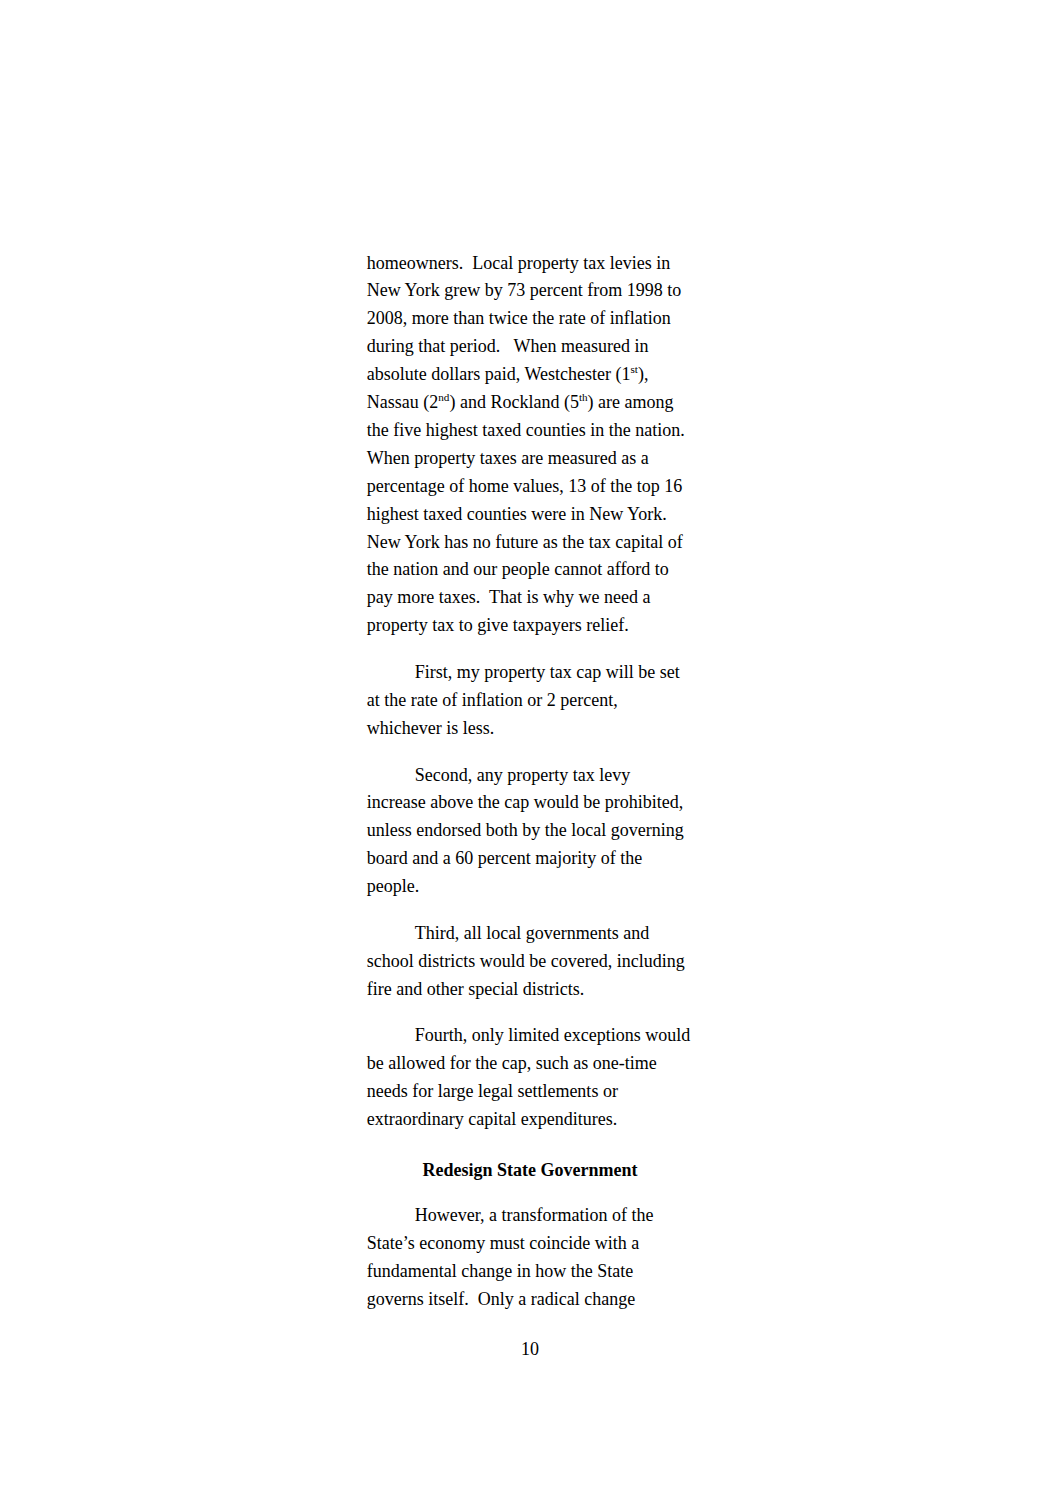homeowners. Local property tax levies in New York grew by 73 percent from 1998 to 2008, more than twice the rate of inflation during that period. When measured in absolute dollars paid, Westchester (1st), Nassau (2nd) and Rockland (5th) are among the five highest taxed counties in the nation. When property taxes are measured as a percentage of home values, 13 of the top 16 highest taxed counties were in New York. New York has no future as the tax capital of the nation and our people cannot afford to pay more taxes. That is why we need a property tax to give taxpayers relief.
First, my property tax cap will be set at the rate of inflation or 2 percent, whichever is less.
Second, any property tax levy increase above the cap would be prohibited, unless endorsed both by the local governing board and a 60 percent majority of the people.
Third, all local governments and school districts would be covered, including fire and other special districts.
Fourth, only limited exceptions would be allowed for the cap, such as one-time needs for large legal settlements or extraordinary capital expenditures.
Redesign State Government
However, a transformation of the State’s economy must coincide with a fundamental change in how the State governs itself. Only a radical change
10